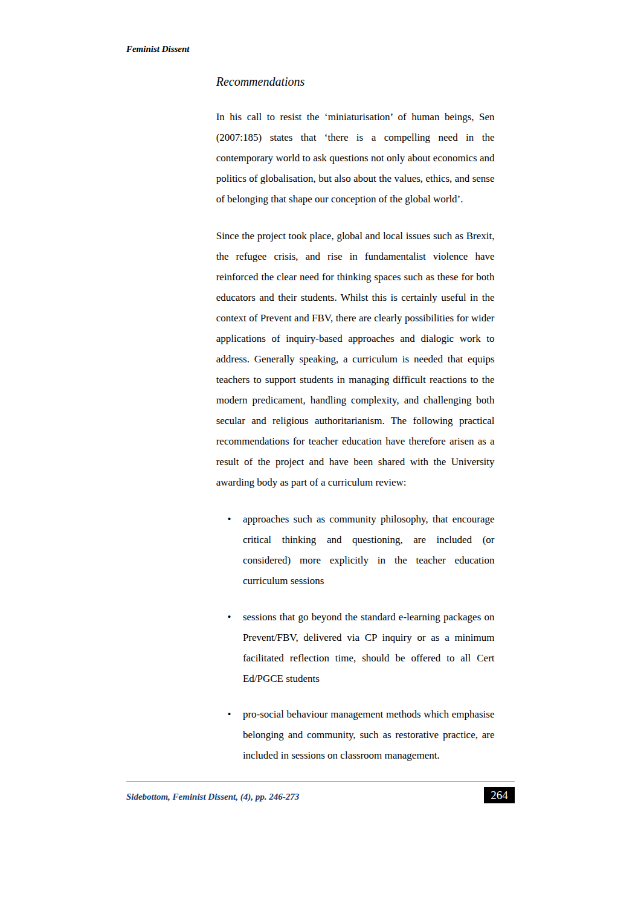Feminist Dissent
Recommendations
In his call to resist the ‘miniaturisation’ of human beings, Sen (2007:185) states that ‘there is a compelling need in the contemporary world to ask questions not only about economics and politics of globalisation, but also about the values, ethics, and sense of belonging that shape our conception of the global world’.
Since the project took place, global and local issues such as Brexit, the refugee crisis, and rise in fundamentalist violence have reinforced the clear need for thinking spaces such as these for both educators and their students. Whilst this is certainly useful in the context of Prevent and FBV, there are clearly possibilities for wider applications of inquiry-based approaches and dialogic work to address. Generally speaking, a curriculum is needed that equips teachers to support students in managing difficult reactions to the modern predicament, handling complexity, and challenging both secular and religious authoritarianism. The following practical recommendations for teacher education have therefore arisen as a result of the project and have been shared with the University awarding body as part of a curriculum review:
approaches such as community philosophy, that encourage critical thinking and questioning, are included (or considered) more explicitly in the teacher education curriculum sessions
sessions that go beyond the standard e-learning packages on Prevent/FBV, delivered via CP inquiry or as a minimum facilitated reflection time, should be offered to all Cert Ed/PGCE students
pro-social behaviour management methods which emphasise belonging and community, such as restorative practice, are included in sessions on classroom management.
Sidebottom, Feminist Dissent, (4), pp. 246-273
264